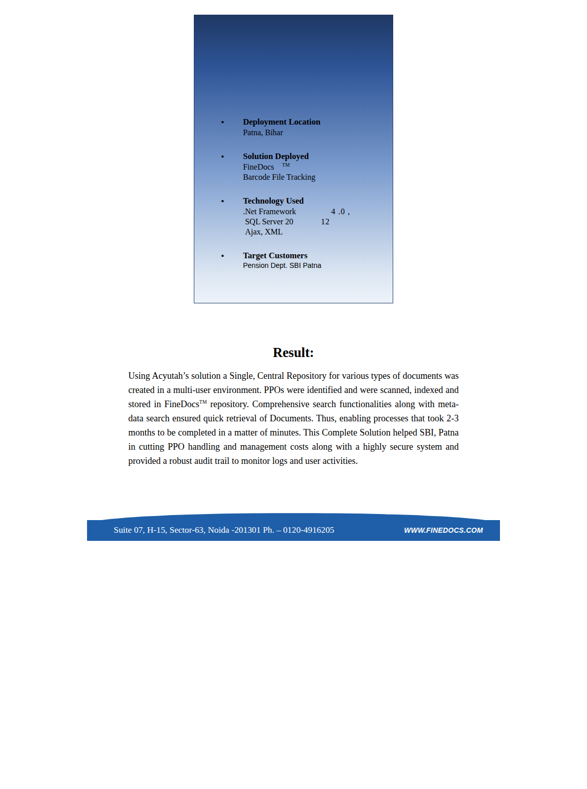Deployment Location Patna, Bihar
Solution Deployed FineDocs TM Barcode File Tracking
Technology Used .Net Framework 4 .0 , SQL Server 20 12 Ajax, XML
Target Customers Pension Dept. SBI Patna
Result:
Using Acyutah’s solution a Single, Central Repository for various types of documents was created in a multi-user environment. PPOs were identified and were scanned, indexed and stored in FineDocsTM repository. Comprehensive search functionalities along with metadata search ensured quick retrieval of Documents. Thus, enabling processes that took 2-3 months to be completed in a matter of minutes. This Complete Solution helped SBI, Patna in cutting PPO handling and management costs along with a highly secure system and provided a robust audit trail to monitor logs and user activities.
Suite 07, H-15, Sector-63, Noida -201301 Ph. – 0120-4916205 WWW.FINEDOCS.COM